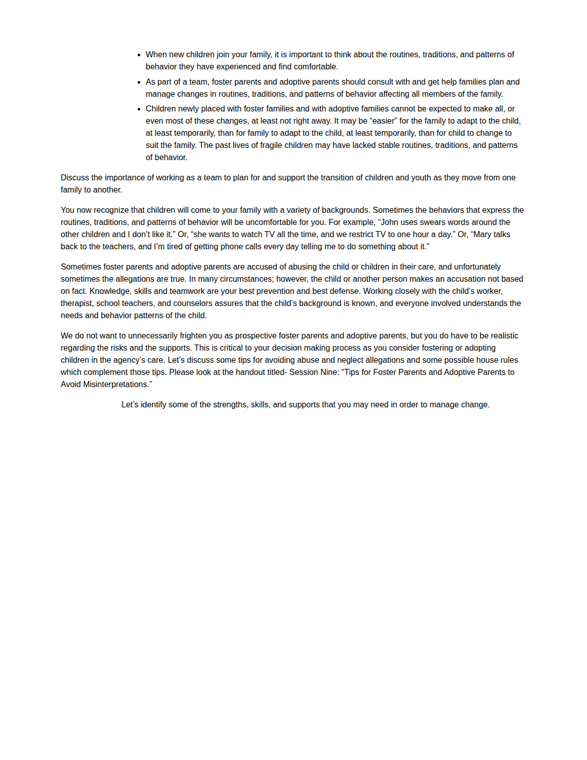When new children join your family, it is important to think about the routines, traditions, and patterns of behavior they have experienced and find comfortable.
As part of a team, foster parents and adoptive parents should consult with and get help families plan and manage changes in routines, traditions, and patterns of behavior affecting all members of the family.
Children newly placed with foster families and with adoptive families cannot be expected to make all, or even most of these changes, at least not right away. It may be “easier” for the family to adapt to the child, at least temporarily, than for family to adapt to the child, at least temporarily, than for child to change to suit the family. The past lives of fragile children may have lacked stable routines, traditions, and patterns of behavior.
Discuss the importance of working as a team to plan for and support the transition of children and youth as they move from one family to another.
You now recognize that children will come to your family with a variety of backgrounds. Sometimes the behaviors that express the routines, traditions, and patterns of behavior will be uncomfortable for you. For example, “John uses swears words around the other children and I don’t like it.” Or, “she wants to watch TV all the time, and we restrict TV to one hour a day.” Or, “Mary talks back to the teachers, and I’m tired of getting phone calls every day telling me to do something about it.”
Sometimes foster parents and adoptive parents are accused of abusing the child or children in their care, and unfortunately sometimes the allegations are true. In many circumstances; however, the child or another person makes an accusation not based on fact. Knowledge, skills and teamwork are your best prevention and best defense. Working closely with the child’s worker, therapist, school teachers, and counselors assures that the child’s background is known, and everyone involved understands the needs and behavior patterns of the child.
We do not want to unnecessarily frighten you as prospective foster parents and adoptive parents, but you do have to be realistic regarding the risks and the supports. This is critical to your decision making process as you consider fostering or adopting children in the agency’s care. Let’s discuss some tips for avoiding abuse and neglect allegations and some possible house rules which complement those tips. Please look at the handout titled- Session Nine: “Tips for Foster Parents and Adoptive Parents to Avoid Misinterpretations.”
Let’s identify some of the strengths, skills, and supports that you may need in order to manage change.